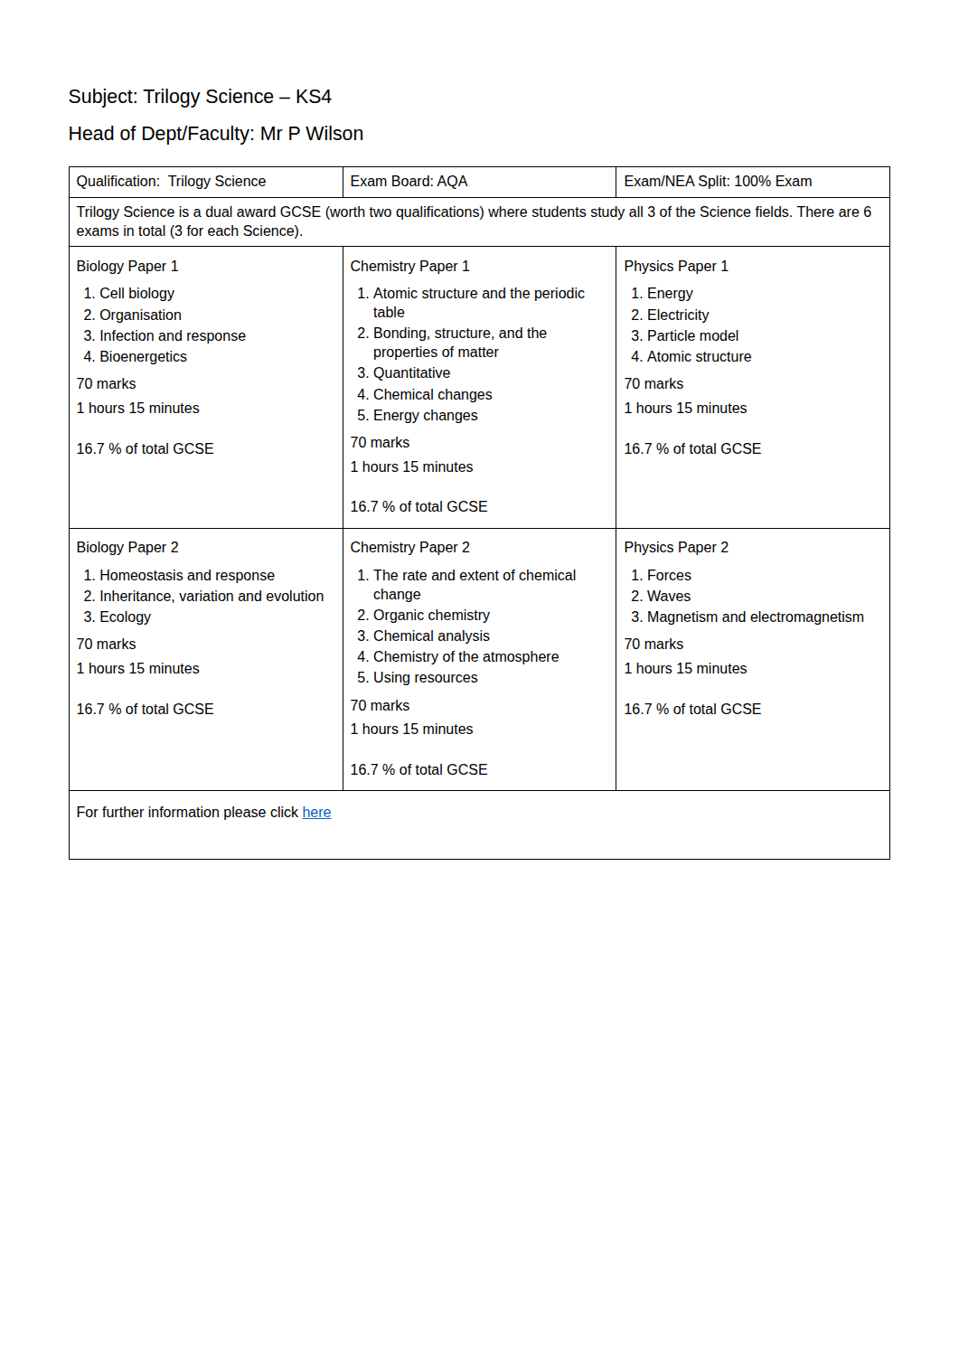Subject: Trilogy Science – KS4
Head of Dept/Faculty: Mr P Wilson
| Qualification: Trilogy Science | Exam Board: AQA | Exam/NEA Split: 100% Exam |
| Trilogy Science is a dual award GCSE (worth two qualifications) where students study all 3 of the Science fields. There are 6 exams in total (3 for each Science). |
| Biology Paper 1 Cell biology Organisation Infection and response Bioenergetics 70 marks 1 hours 15 minutes 16.7 % of total GCSE | Chemistry Paper 1 Atomic structure and the periodic table Bonding, structure, and the properties of matter Quantitative Chemical changes Energy changes 70 marks 1 hours 15 minutes 16.7 % of total GCSE | Physics Paper 1 Energy Electricity Particle model Atomic structure 70 marks 1 hours 15 minutes 16.7 % of total GCSE |
| Biology Paper 2 Homeostasis and response Inheritance, variation and evolution Ecology 70 marks 1 hours 15 minutes 16.7 % of total GCSE | Chemistry Paper 2 The rate and extent of chemical change Organic chemistry Chemical analysis Chemistry of the atmosphere Using resources 70 marks 1 hours 15 minutes 16.7 % of total GCSE | Physics Paper 2 Forces Waves Magnetism and electromagnetism 70 marks 1 hours 15 minutes 16.7 % of total GCSE |
| For further information please click here |